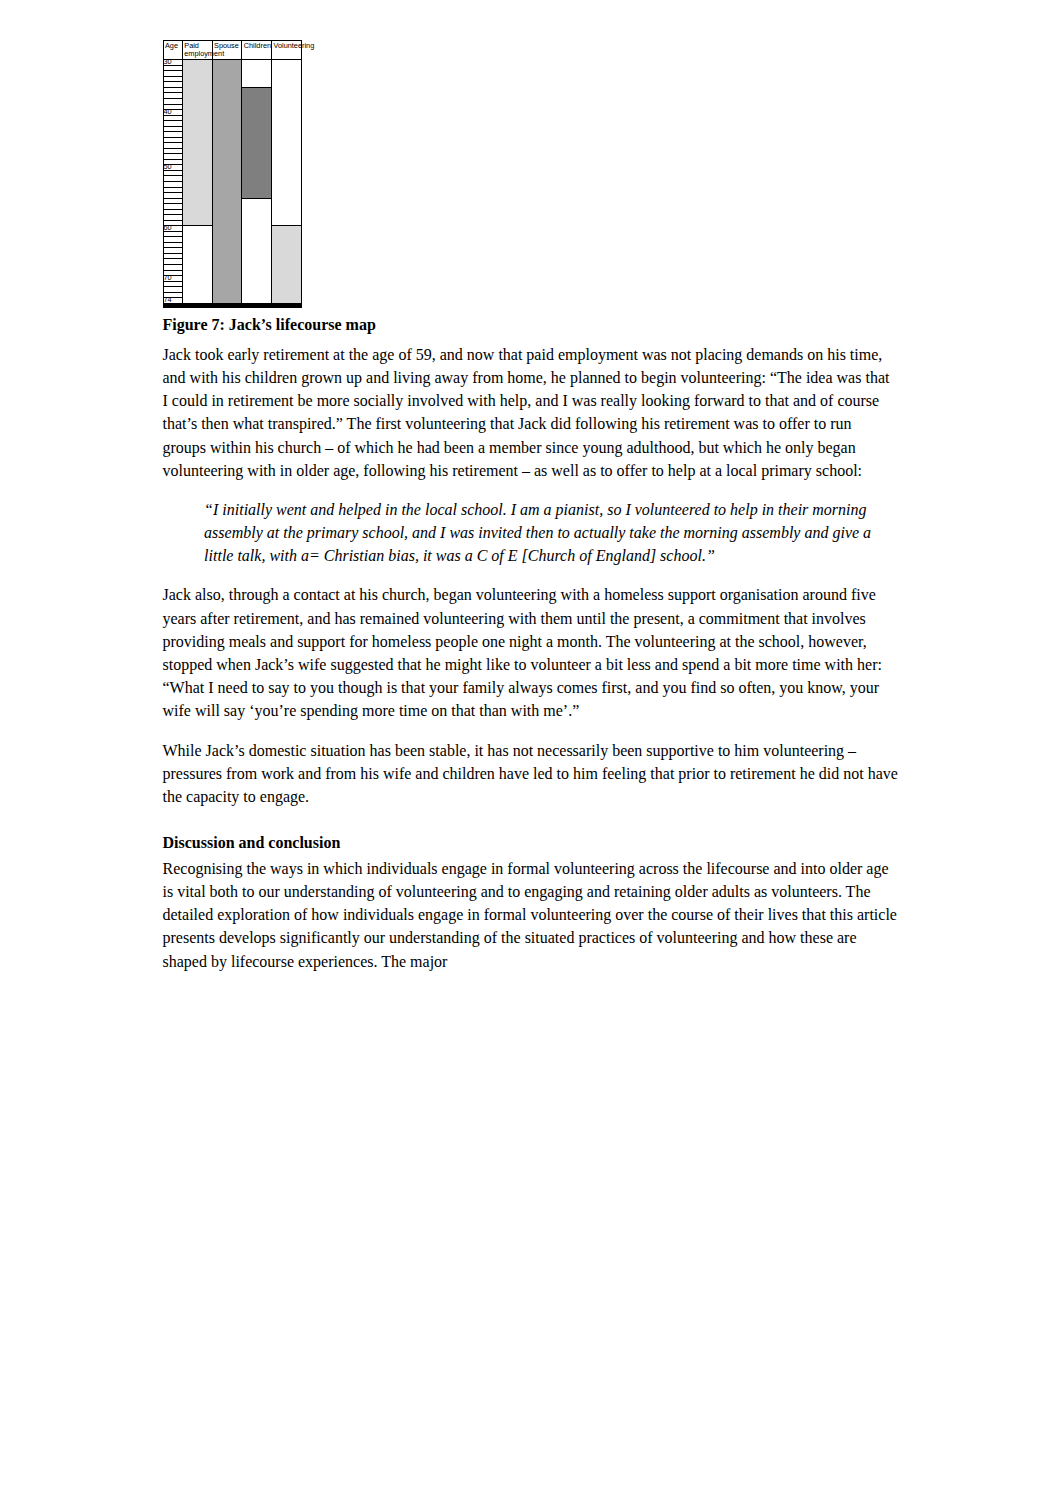| Age | Paid employment | Spouse | Children | Volunteering |
| --- | --- | --- | --- | --- |
| 30 | | | | |
| 40 |
| 50 |
| 60 | | |
| 70 |
| 74 |
Figure 7: Jack’s lifecourse map
Jack took early retirement at the age of 59, and now that paid employment was not placing demands on his time, and with his children grown up and living away from home, he planned to begin volunteering: “The idea was that I could in retirement be more socially involved with help, and I was really looking forward to that and of course that’s then what transpired.” The first volunteering that Jack did following his retirement was to offer to run groups within his church – of which he had been a member since young adulthood, but which he only began volunteering with in older age, following his retirement – as well as to offer to help at a local primary school:
“I initially went and helped in the local school. I am a pianist, so I volunteered to help in their morning assembly at the primary school, and I was invited then to actually take the morning assembly and give a little talk, with a= Christian bias, it was a C of E [Church of England] school.”
Jack also, through a contact at his church, began volunteering with a homeless support organisation around five years after retirement, and has remained volunteering with them until the present, a commitment that involves providing meals and support for homeless people one night a month. The volunteering at the school, however, stopped when Jack’s wife suggested that he might like to volunteer a bit less and spend a bit more time with her: “What I need to say to you though is that your family always comes first, and you find so often, you know, your wife will say ‘you’re spending more time on that than with me’.”
While Jack’s domestic situation has been stable, it has not necessarily been supportive to him volunteering – pressures from work and from his wife and children have led to him feeling that prior to retirement he did not have the capacity to engage.
Discussion and conclusion
Recognising the ways in which individuals engage in formal volunteering across the lifecourse and into older age is vital both to our understanding of volunteering and to engaging and retaining older adults as volunteers. The detailed exploration of how individuals engage in formal volunteering over the course of their lives that this article presents develops significantly our understanding of the situated practices of volunteering and how these are shaped by lifecourse experiences. The major